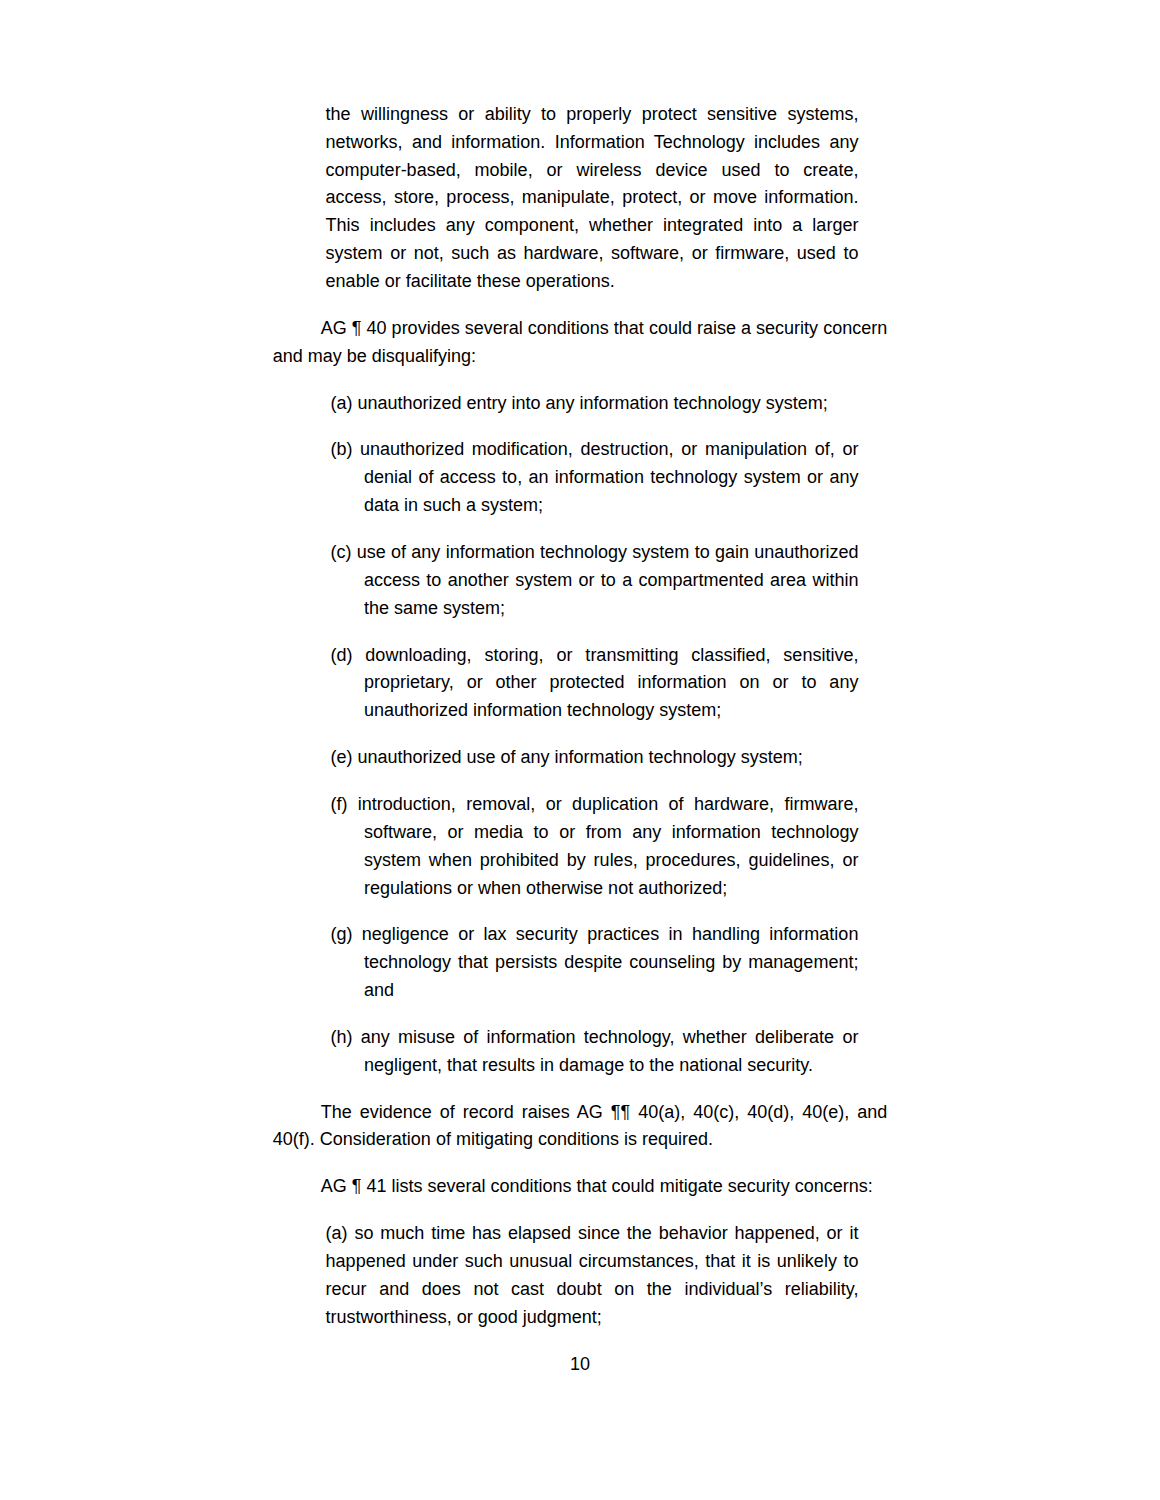the willingness or ability to properly protect sensitive systems, networks, and information. Information Technology includes any computer-based, mobile, or wireless device used to create, access, store, process, manipulate, protect, or move information. This includes any component, whether integrated into a larger system or not, such as hardware, software, or firmware, used to enable or facilitate these operations.
AG ¶ 40 provides several conditions that could raise a security concern and may be disqualifying:
(a) unauthorized entry into any information technology system;
(b) unauthorized modification, destruction, or manipulation of, or denial of access to, an information technology system or any data in such a system;
(c) use of any information technology system to gain unauthorized access to another system or to a compartmented area within the same system;
(d) downloading, storing, or transmitting classified, sensitive, proprietary, or other protected information on or to any unauthorized information technology system;
(e) unauthorized use of any information technology system;
(f) introduction, removal, or duplication of hardware, firmware, software, or media to or from any information technology system when prohibited by rules, procedures, guidelines, or regulations or when otherwise not authorized;
(g) negligence or lax security practices in handling information technology that persists despite counseling by management; and
(h) any misuse of information technology, whether deliberate or negligent, that results in damage to the national security.
The evidence of record raises AG ¶¶ 40(a), 40(c), 40(d), 40(e), and 40(f). Consideration of mitigating conditions is required.
AG ¶ 41 lists several conditions that could mitigate security concerns:
(a) so much time has elapsed since the behavior happened, or it happened under such unusual circumstances, that it is unlikely to recur and does not cast doubt on the individual’s reliability, trustworthiness, or good judgment;
10